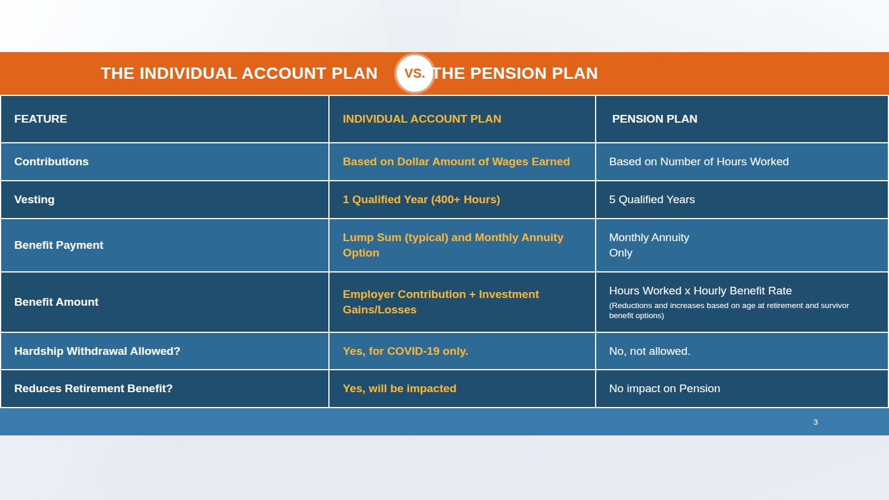THE INDIVIDUAL ACCOUNT PLAN
VS.
THE PENSION PLAN
| FEATURE | INDIVIDUAL ACCOUNT PLAN | PENSION PLAN |
| --- | --- | --- |
| Contributions | Based on Dollar Amount of Wages Earned | Based on Number of Hours Worked |
| Vesting | 1 Qualified Year (400+ Hours) | 5 Qualified Years |
| Benefit Payment | Lump Sum (typical) and Monthly Annuity Option | Monthly Annuity Only |
| Benefit Amount | Employer Contribution + Investment Gains/Losses | Hours Worked x Hourly Benefit Rate (Reductions and increases based on age at retirement and survivor benefit options) |
| Hardship Withdrawal Allowed? | Yes, for COVID-19 only. | No, not allowed. |
| Reduces Retirement Benefit? | Yes, will be impacted | No impact on Pension |
3